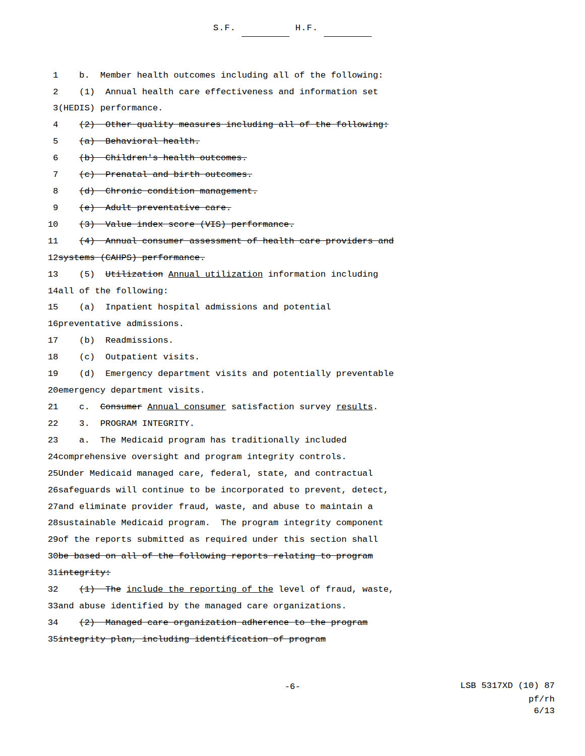S.F. H.F.
| 1 | b. Member health outcomes including all of the following: |
| 2 | (1) Annual health care effectiveness and information set |
| 3 | (HEDIS) performance. |
| 4 | (2) Other quality measures including all of the following: |
| 5 | (a) Behavioral health. |
| 6 | (b) Children's health outcomes. |
| 7 | (c) Prenatal and birth outcomes. |
| 8 | (d) Chronic condition management. |
| 9 | (e) Adult preventative care. |
| 10 | (3) Value index score (VIS) performance. |
| 11 | (4) Annual consumer assessment of health care providers and |
| 12 | systems (CAHPS) performance. |
| 13 | (5) Utilization Annual utilization information including |
| 14 | all of the following: |
| 15 | (a) Inpatient hospital admissions and potential |
| 16 | preventative admissions. |
| 17 | (b) Readmissions. |
| 18 | (c) Outpatient visits. |
| 19 | (d) Emergency department visits and potentially preventable |
| 20 | emergency department visits. |
| 21 | c. Consumer Annual consumer satisfaction survey results . |
| 22 | 3. PROGRAM INTEGRITY. |
| 23 | a. The Medicaid program has traditionally included |
| 24 | comprehensive oversight and program integrity controls. |
| 25 | Under Medicaid managed care, federal, state, and contractual |
| 26 | safeguards will continue to be incorporated to prevent, detect, |
| 27 | and eliminate provider fraud, waste, and abuse to maintain a |
| 28 | sustainable Medicaid program. The program integrity component |
| 29 | of the reports submitted as required under this section shall |
| 30 | be based on all of the following reports relating to program |
| 31 | integrity: |
| 32 | (1) The include the reporting of the level of fraud, waste, |
| 33 | and abuse identified by the managed care organizations. |
| 34 | (2) Managed care organization adherence to the program |
| 35 | integrity plan, including identification of program |
-6-
LSB 5317XD (10) 87
pf/rh
6/13